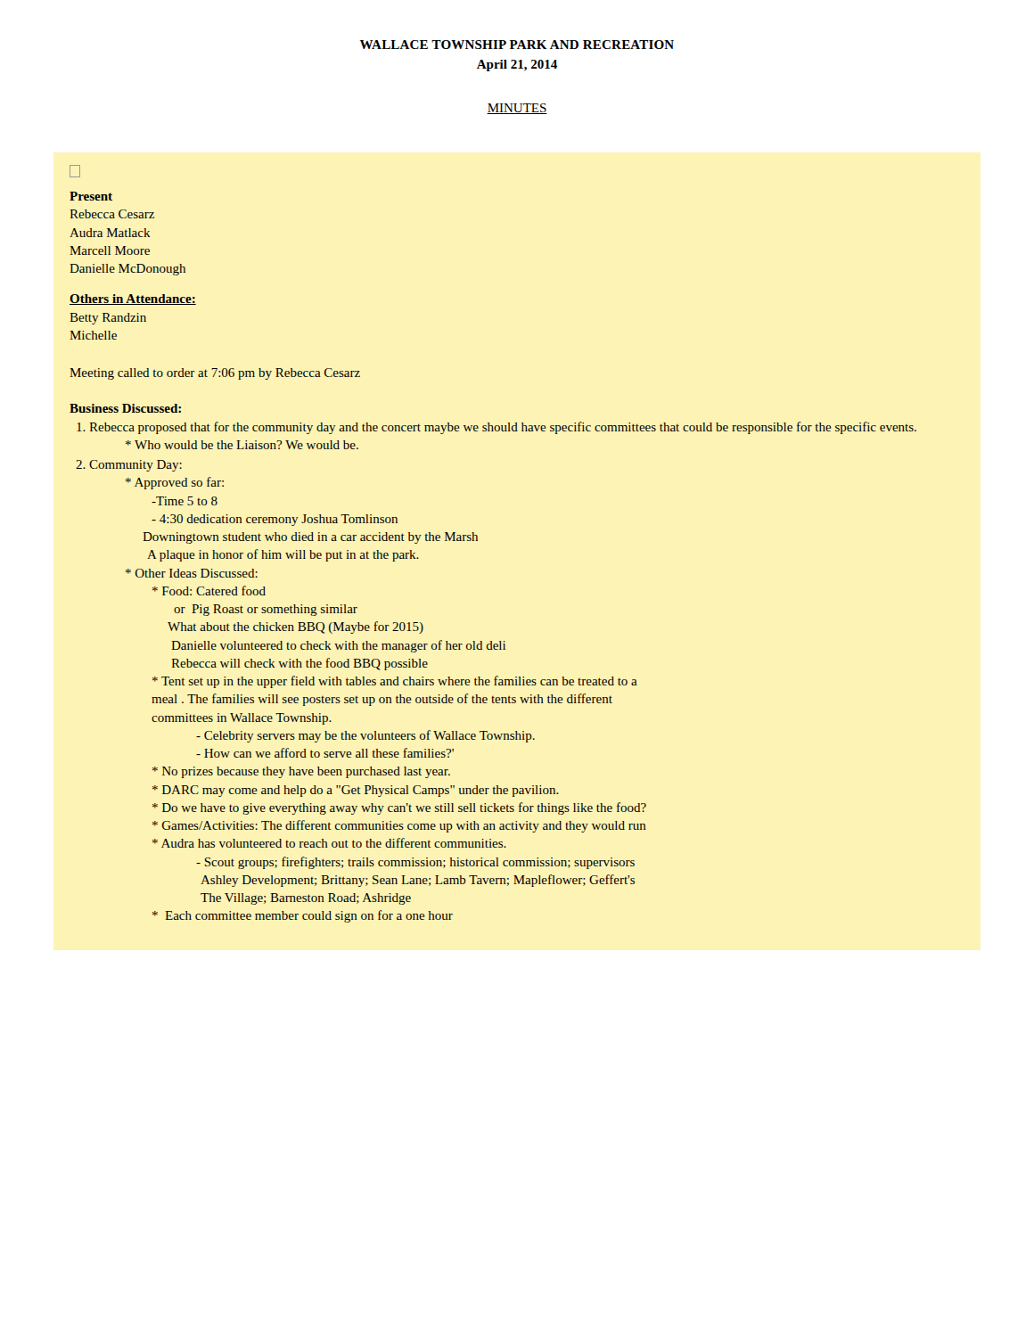WALLACE TOWNSHIP PARK AND RECREATION
April 21, 2014
MINUTES
Present
Rebecca Cesarz
Audra Matlack
Marcell Moore
Danielle McDonough
Others in Attendance:
Betty Randzin
Michelle
Meeting called to order at 7:06 pm by Rebecca Cesarz
Business Discussed:
Rebecca proposed that for the community day and the concert maybe we should have specific committees that could be responsible for the specific events.
* Who would be the Liaison? We would be.
Community Day:
* Approved so far:
-Time 5 to 8
- 4:30 dedication ceremony Joshua Tomlinson
Downingtown student who died in a car accident by the Marsh
A plaque in honor of him will be put in at the park.
* Other Ideas Discussed:
* Food: Catered food
or Pig Roast or something similar
What about the chicken BBQ (Maybe for 2015)
Danielle volunteered to check with the manager of her old deli
Rebecca will check with the food BBQ possible
* Tent set up in the upper field with tables and chairs where the families can be treated to a
meal . The families will see posters set up on the outside of the tents with the different
committees in Wallace Township.
- Celebrity servers may be the volunteers of Wallace Township.
- How can we afford to serve all these families?'
* No prizes because they have been purchased last year.
* DARC may come and help do a "Get Physical Camps" under the pavilion.
* Do we have to give everything away why can't we still sell tickets for things like the food?
* Games/Activities: The different communities come up with an activity and they would run
* Audra has volunteered to reach out to the different communities.
- Scout groups; firefighters; trails commission; historical commission; supervisors
Ashley Development; Brittany; Sean Lane; Lamb Tavern; Mapleflower; Geffert's
The Village; Barneston Road; Ashridge
* Each committee member could sign on for a one hour